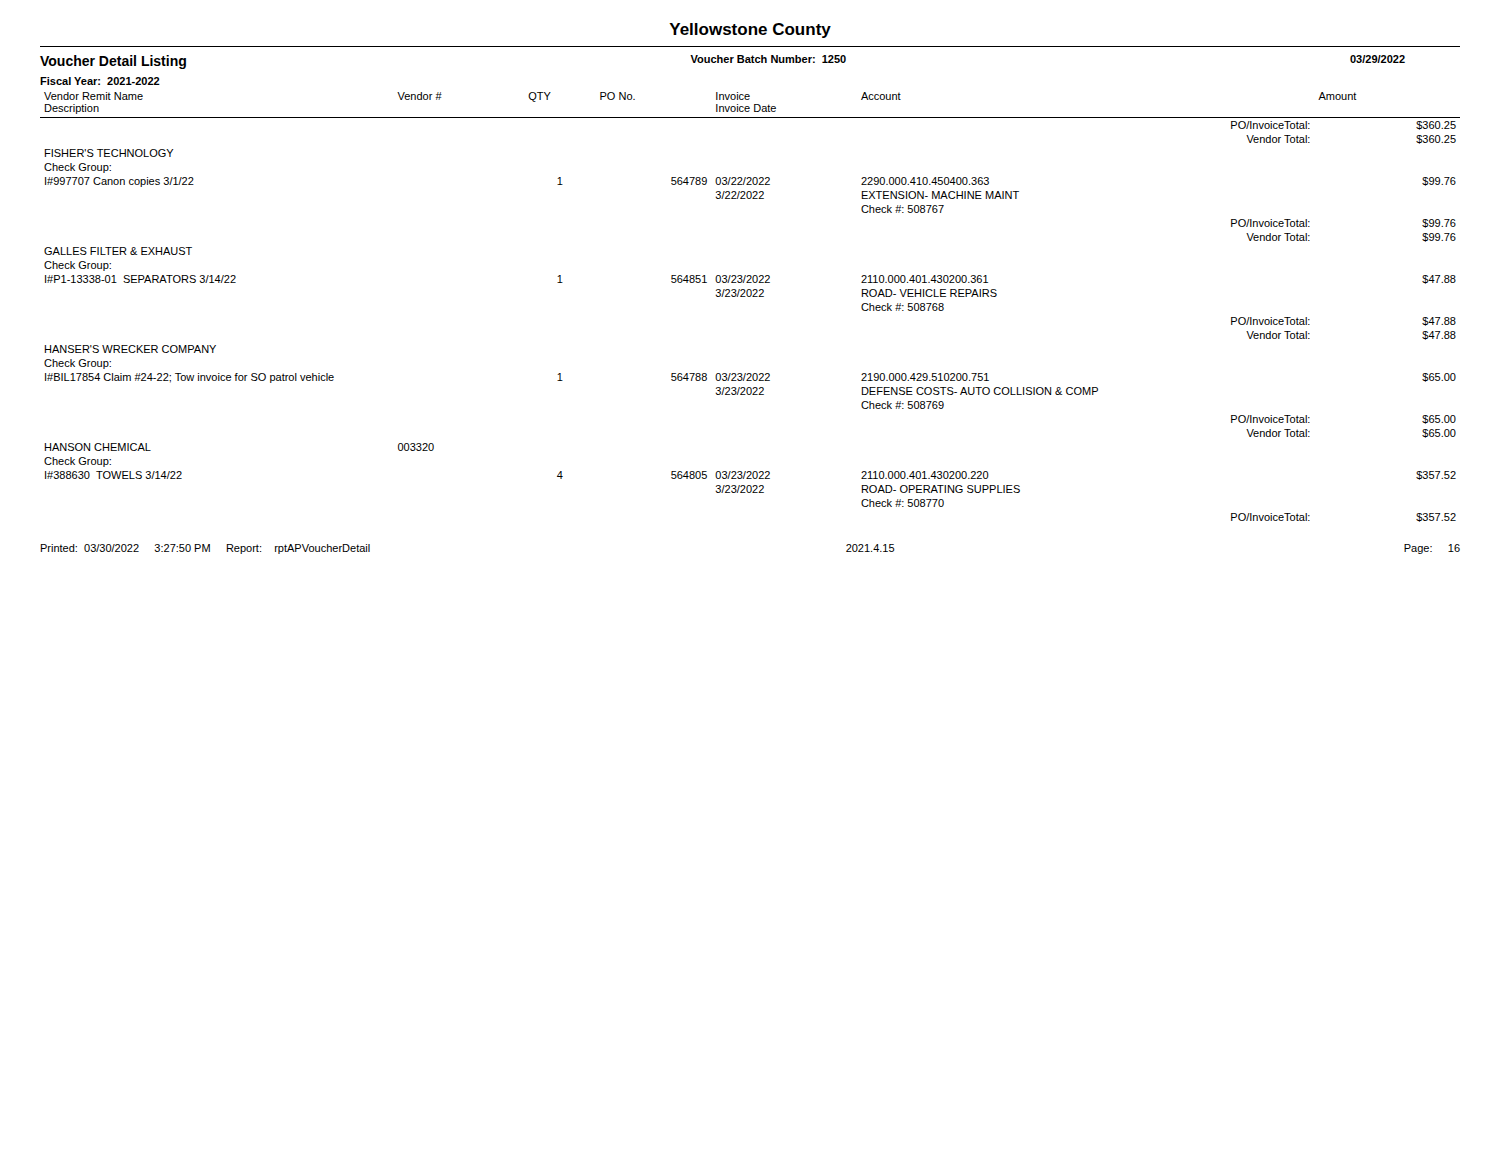Yellowstone County
Voucher Detail Listing
Voucher Batch Number: 1250
03/29/2022
Fiscal Year: 2021-2022
| Vendor Remit Name Description | Vendor # | QTY | PO No. | Invoice Invoice Date | Account | Amount |
| --- | --- | --- | --- | --- | --- | --- |
| | PO/InvoiceTotal: | $360.25 |
| | Vendor Total: | $360.25 |
| FISHER'S TECHNOLOGY |
| Check Group: |
| I#997707 Canon copies 3/1/22 | | 1 | 564789 | 03/22/2022 | 2290.000.410.450400.363 | $99.76 |
| | | | | 3/22/2022 | EXTENSION- MACHINE MAINT | |
| | Check #: 508767 | |
| | PO/InvoiceTotal: | $99.76 |
| | Vendor Total: | $99.76 |
| GALLES FILTER & EXHAUST |
| Check Group: |
| I#P1-13338-01 SEPARATORS 3/14/22 | | 1 | 564851 | 03/23/2022 | 2110.000.401.430200.361 | $47.88 |
| | | | | 3/23/2022 | ROAD- VEHICLE REPAIRS | |
| | Check #: 508768 | |
| | PO/InvoiceTotal: | $47.88 |
| | Vendor Total: | $47.88 |
| HANSER'S WRECKER COMPANY |
| Check Group: |
| I#BIL17854 Claim #24-22; Tow invoice for SO patrol vehicle | | 1 | 564788 | 03/23/2022 | 2190.000.429.510200.751 | $65.00 |
| | | | | 3/23/2022 | DEFENSE COSTS- AUTO COLLISION & COMP | |
| | Check #: 508769 | |
| | PO/InvoiceTotal: | $65.00 |
| | Vendor Total: | $65.00 |
| HANSON CHEMICAL | 003320 | |
| Check Group: |
| I#388630 TOWELS 3/14/22 | | 4 | 564805 | 03/23/2022 | 2110.000.401.430200.220 | $357.52 |
| | | | | 3/23/2022 | ROAD- OPERATING SUPPLIES | |
| | Check #: 508770 | |
| | PO/InvoiceTotal: | $357.52 |
Printed: 03/30/2022 3:27:50 PM Report: rptAPVoucherDetail
2021.4.15
Page: 16